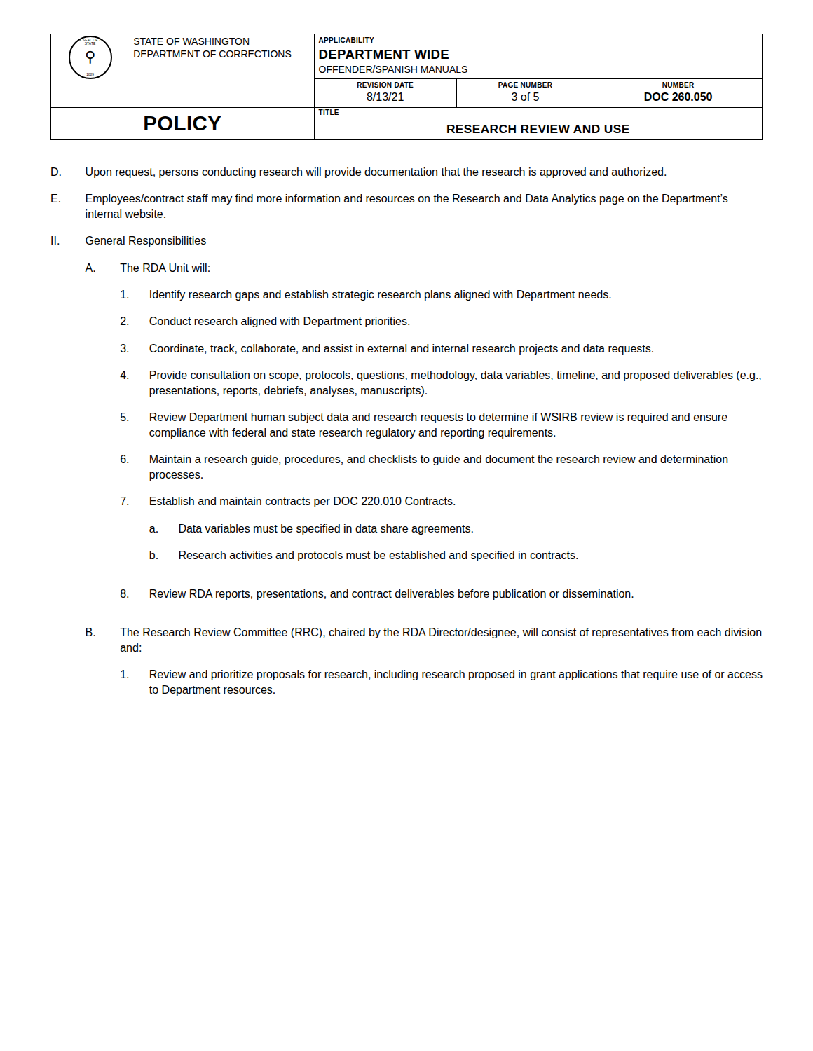| THE SEAL OF THE STATE ⚲ 1889 | STATE OF WASHINGTON DEPARTMENT OF CORRECTIONS | APPLICABILITY DEPARTMENT WIDE OFFENDER/SPANISH MANUALS |
| / REVISION DATE 8/13/21 / PAGE NUMBER 3 of 5 / NUMBER DOC 260.050 / |
| POLICY | TITLE RESEARCH REVIEW AND USE |
D. Upon request, persons conducting research will provide documentation that the research is approved and authorized.
E. Employees/contract staff may find more information and resources on the Research and Data Analytics page on the Department’s internal website.
II.
General Responsibilities
A.
The RDA Unit will:
1. Identify research gaps and establish strategic research plans aligned with Department needs.
2. Conduct research aligned with Department priorities.
3. Coordinate, track, collaborate, and assist in external and internal research projects and data requests.
4. Provide consultation on scope, protocols, questions, methodology, data variables, timeline, and proposed deliverables (e.g., presentations, reports, debriefs, analyses, manuscripts).
5. Review Department human subject data and research requests to determine if WSIRB review is required and ensure compliance with federal and state research regulatory and reporting requirements.
6. Maintain a research guide, procedures, and checklists to guide and document the research review and determination processes.
7.
Establish and maintain contracts per DOC 220.010 Contracts.
a. Data variables must be specified in data share agreements.
b. Research activities and protocols must be established and specified in contracts.
8. Review RDA reports, presentations, and contract deliverables before publication or dissemination.
B.
The Research Review Committee (RRC), chaired by the RDA Director/designee, will consist of representatives from each division and:
1. Review and prioritize proposals for research, including research proposed in grant applications that require use of or access to Department resources.